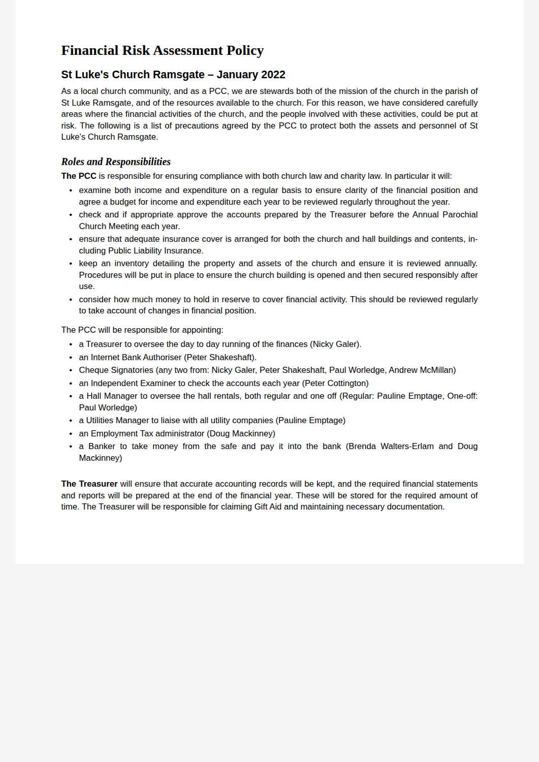Financial Risk Assessment Policy
St Luke's Church Ramsgate – January 2022
As a local church community, and as a PCC, we are stewards both of the mission of the church in the parish of St Luke Ramsgate, and of the resources available to the church. For this reason, we have considered carefully areas where the financial activities of the church, and the people involved with these activities, could be put at risk. The following is a list of precautions agreed by the PCC to protect both the assets and personnel of St Luke's Church Ramsgate.
Roles and Responsibilities
The PCC is responsible for ensuring compliance with both church law and charity law. In particular it will:
examine both income and expenditure on a regular basis to ensure clarity of the financial position and agree a budget for income and expenditure each year to be reviewed regularly throughout the year.
check and if appropriate approve the accounts prepared by the Treasurer before the Annual Parochial Church Meeting each year.
ensure that adequate insurance cover is arranged for both the church and hall buildings and contents, including Public Liability Insurance.
keep an inventory detailing the property and assets of the church and ensure it is reviewed annually. Procedures will be put in place to ensure the church building is opened and then secured responsibly after use.
consider how much money to hold in reserve to cover financial activity. This should be reviewed regularly to take account of changes in financial position.
The PCC will be responsible for appointing:
a Treasurer to oversee the day to day running of the finances (Nicky Galer).
an Internet Bank Authoriser (Peter Shakeshaft).
Cheque Signatories (any two from: Nicky Galer, Peter Shakeshaft, Paul Worledge, Andrew McMillan)
an Independent Examiner to check the accounts each year (Peter Cottington)
a Hall Manager to oversee the hall rentals, both regular and one off (Regular: Pauline Emptage, One-off: Paul Worledge)
a Utilities Manager to liaise with all utility companies (Pauline Emptage)
an Employment Tax administrator (Doug Mackinney)
a Banker to take money from the safe and pay it into the bank (Brenda Walters-Erlam and Doug Mackinney)
The Treasurer will ensure that accurate accounting records will be kept, and the required financial statements and reports will be prepared at the end of the financial year. These will be stored for the required amount of time. The Treasurer will be responsible for claiming Gift Aid and maintaining necessary documentation.